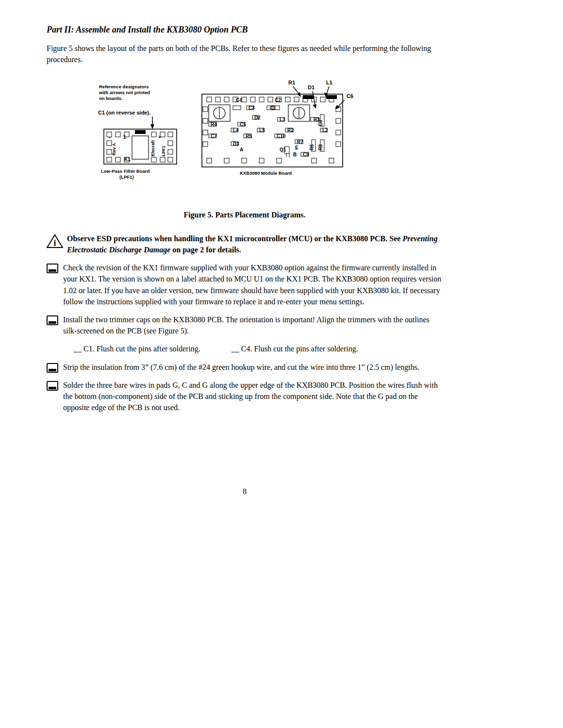Part II: Assemble and Install the KXB3080 Option PCB
Figure 5 shows the layout of the parts on both of the PCBs. Refer to these figures as needed while performing the following procedures.
Reference designators with arrows not printed on boards. C1 (on reverse side). - 1 + Rev A K1 Elecraft LPF1 Low-Pass Filter Board (LPF1) R1 D1 L1 C6 C4 C2 C3 C1 D2 L3 R3 R4 C5 L4 L5 R2 L2 C7 R5 C10 D3 R7 A Q1 E B C9 C8 R6 R8 KXB3080 Module Board
Figure 5. Parts Placement Diagrams.
i
Observe ESD precautions when handling the KX1 microcontroller (MCU) or the KXB3080 PCB. See Preventing Electrostatic Discharge Damage on page 2 for details.
Check the revision of the KX1 firmware supplied with your KXB3080 option against the firmware currently installed in your KX1. The version is shown on a label attached to MCU U1 on the KX1 PCB. The KXB3080 option requires version 1.02 or later. If you have an older version, new firmware should have been supplied with your KXB3080 kit. If necessary follow the instructions supplied with your firmware to replace it and re-enter your menu settings.
Install the two trimmer caps on the KXB3080 PCB. The orientation is important! Align the trimmers with the outlines silk-screened on the PCB (see Figure 5).
__ C1. Flush cut the pins after soldering. __ C4. Flush cut the pins after soldering.
Strip the insulation from 3” (7.6 cm) of the #24 green hookup wire, and cut the wire into three 1” (2.5 cm) lengths.
Solder the three bare wires in pads G, C and G along the upper edge of the KXB3080 PCB. Position the wires flush with the bottom (non-component) side of the PCB and sticking up from the component side. Note that the G pad on the opposite edge of the PCB is not used.
8